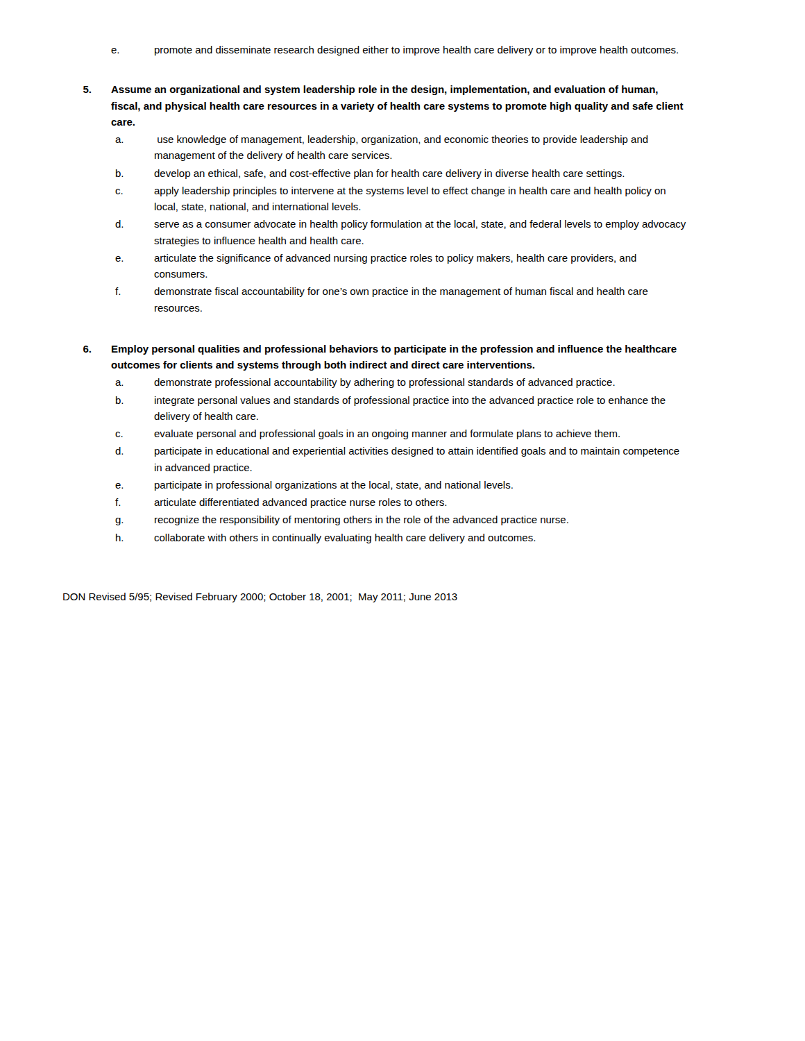e.
promote and disseminate research designed either to improve health care delivery or to improve health outcomes.
5.
Assume an organizational and system leadership role in the design, implementation, and evaluation of human, fiscal, and physical health care resources in a variety of health care systems to promote high quality and safe client care.
a. use knowledge of management, leadership, organization, and economic theories to provide leadership and management of the delivery of health care services.
b. develop an ethical, safe, and cost-effective plan for health care delivery in diverse health care settings.
c. apply leadership principles to intervene at the systems level to effect change in health care and health policy on local, state, national, and international levels.
d. serve as a consumer advocate in health policy formulation at the local, state, and federal levels to employ advocacy strategies to influence health and health care.
e. articulate the significance of advanced nursing practice roles to policy makers, health care providers, and consumers.
f. demonstrate fiscal accountability for one’s own practice in the management of human fiscal and health care resources.
6.
Employ personal qualities and professional behaviors to participate in the profession and influence the healthcare outcomes for clients and systems through both indirect and direct care interventions.
a. demonstrate professional accountability by adhering to professional standards of advanced practice.
b. integrate personal values and standards of professional practice into the advanced practice role to enhance the delivery of health care.
c. evaluate personal and professional goals in an ongoing manner and formulate plans to achieve them.
d. participate in educational and experiential activities designed to attain identified goals and to maintain competence in advanced practice.
e. participate in professional organizations at the local, state, and national levels.
f. articulate differentiated advanced practice nurse roles to others.
g. recognize the responsibility of mentoring others in the role of the advanced practice nurse.
h. collaborate with others in continually evaluating health care delivery and outcomes.
DON Revised 5/95; Revised February 2000; October 18, 2001; May 2011; June 2013